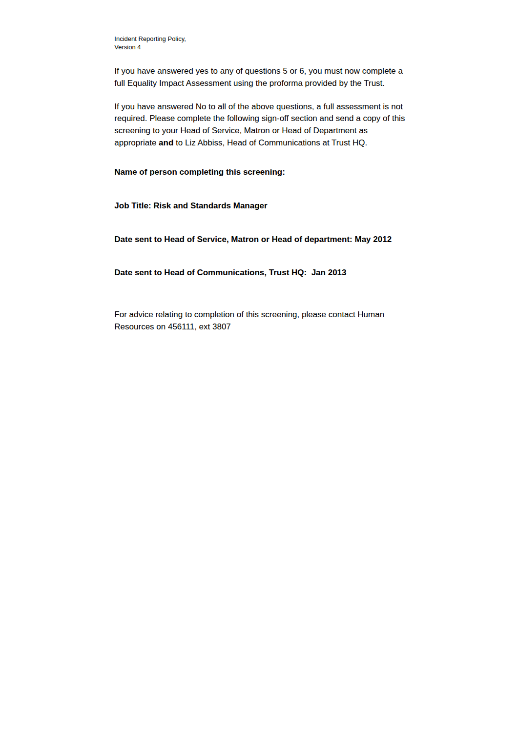Incident Reporting Policy,
Version 4
If you have answered yes to any of questions 5 or 6, you must now complete a full Equality Impact Assessment using the proforma provided by the Trust.
If you have answered No to all of the above questions, a full assessment is not required. Please complete the following sign-off section and send a copy of this screening to your Head of Service, Matron or Head of Department as appropriate and to Liz Abbiss, Head of Communications at Trust HQ.
Name of person completing this screening:
Job Title: Risk and Standards Manager
Date sent to Head of Service, Matron or Head of department: May 2012
Date sent to Head of Communications, Trust HQ: Jan 2013
For advice relating to completion of this screening, please contact Human Resources on 456111, ext 3807